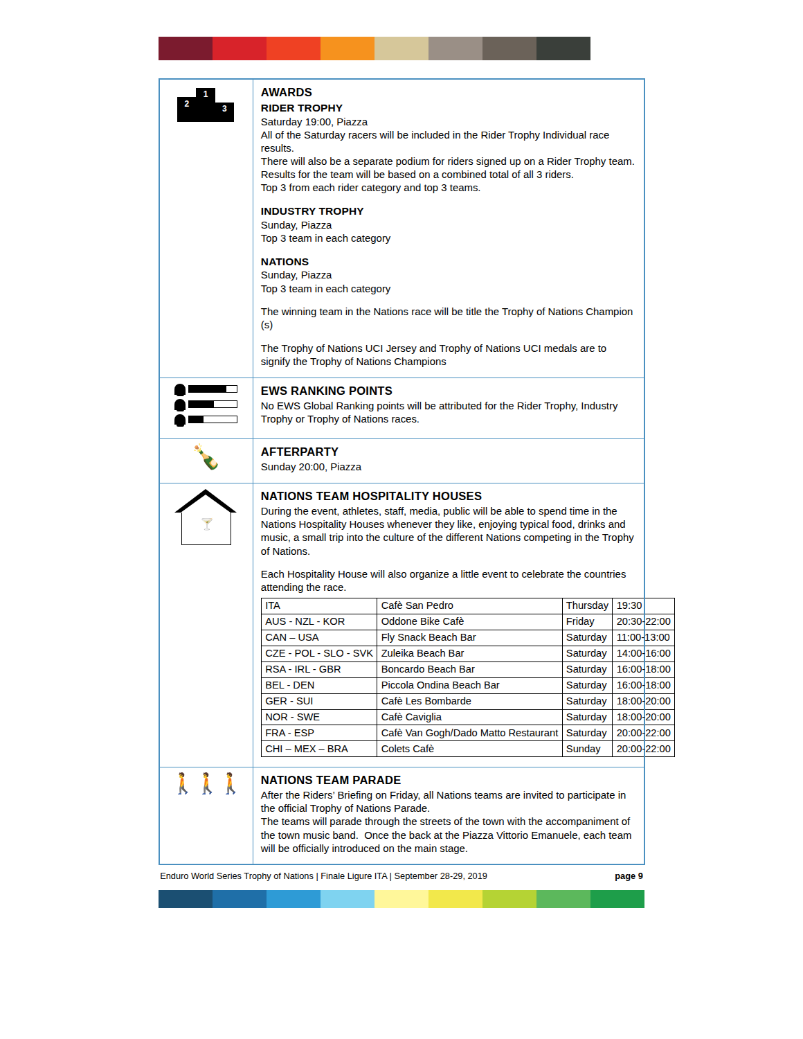| 2 1 3 | AWARDS RIDER TROPHY Saturday 19:00, Piazza All of the Saturday racers will be included in the Rider Trophy Individual race results. There will also be a separate podium for riders signed up on a Rider Trophy team. Results for the team will be based on a combined total of all 3 riders. Top 3 from each rider category and top 3 teams. INDUSTRY TROPHY Sunday, Piazza Top 3 team in each category NATIONS Sunday, Piazza Top 3 team in each category The winning team in the Nations race will be title the Trophy of Nations Champion (s) The Trophy of Nations UCI Jersey and Trophy of Nations UCI medals are to signify the Trophy of Nations Champions |
| | EWS RANKING POINTS No EWS Global Ranking points will be attributed for the Rider Trophy, Industry Trophy or Trophy of Nations races. |
| 🍾️ | AFTERPARTY Sunday 20:00, Piazza |
| 🍸 | NATIONS TEAM HOSPITALITY HOUSES During the event, athletes, staff, media, public will be able to spend time in the Nations Hospitality Houses whenever they like, enjoying typical food, drinks and music, a small trip into the culture of the different Nations competing in the Trophy of Nations. Each Hospitality House will also organize a little event to celebrate the countries attending the race. / ITA / Cafè San Pedro / Thursday / 19:30 / / AUS - NZL - KOR / Oddone Bike Cafè / Friday / 20:30-22:00 / / CAN – USA / Fly Snack Beach Bar / Saturday / 11:00-13:00 / / CZE - POL - SLO - SVK / Zuleika Beach Bar / Saturday / 14:00-16:00 / / RSA - IRL - GBR / Boncardo Beach Bar / Saturday / 16:00-18:00 / / BEL - DEN / Piccola Ondina Beach Bar / Saturday / 16:00-18:00 / / GER - SUI / Cafè Les Bombarde / Saturday / 18:00-20:00 / / NOR - SWE / Cafè Caviglia / Saturday / 18:00-20:00 / / FRA - ESP / Cafè Van Gogh/Dado Matto Restaurant / Saturday / 20:00-22:00 / / CHI – MEX – BRA / Colets Cafè / Sunday / 20:00-22:00 / |
| 🚶🚶🚶 | NATIONS TEAM PARADE After the Riders’ Briefing on Friday, all Nations teams are invited to participate in the official Trophy of Nations Parade. The teams will parade through the streets of the town with the accompaniment of the town music band. Once the back at the Piazza Vittorio Emanuele, each team will be officially introduced on the main stage. |
Enduro World Series Trophy of Nations | Finale Ligure ITA | September 28-29, 2019
page 9